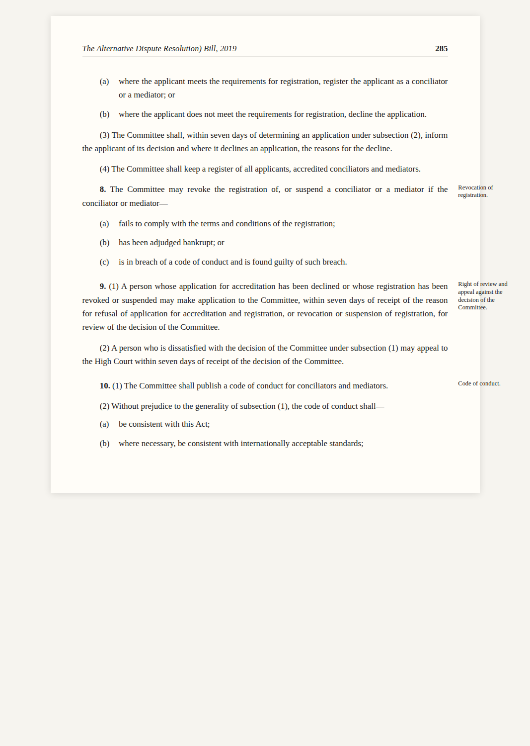The Alternative Dispute Resolution) Bill, 2019 285
(a) where the applicant meets the requirements for registration, register the applicant as a conciliator or a mediator; or
(b) where the applicant does not meet the requirements for registration, decline the application.
(3) The Committee shall, within seven days of determining an application under subsection (2), inform the applicant of its decision and where it declines an application, the reasons for the decline.
(4) The Committee shall keep a register of all applicants, accredited conciliators and mediators.
Revocation of registration.
8. The Committee may revoke the registration of, or suspend a conciliator or a mediator if the conciliator or mediator—
(a) fails to comply with the terms and conditions of the registration;
(b) has been adjudged bankrupt; or
(c) is in breach of a code of conduct and is found guilty of such breach.
Right of review and appeal against the decision of the Committee.
9. (1) A person whose application for accreditation has been declined or whose registration has been revoked or suspended may make application to the Committee, within seven days of receipt of the reason for refusal of application for accreditation and registration, or revocation or suspension of registration, for review of the decision of the Committee.
(2) A person who is dissatisfied with the decision of the Committee under subsection (1) may appeal to the High Court within seven days of receipt of the decision of the Committee.
Code of conduct.
10. (1) The Committee shall publish a code of conduct for conciliators and mediators.
(2) Without prejudice to the generality of subsection (1), the code of conduct shall—
(a) be consistent with this Act;
(b) where necessary, be consistent with internationally acceptable standards;